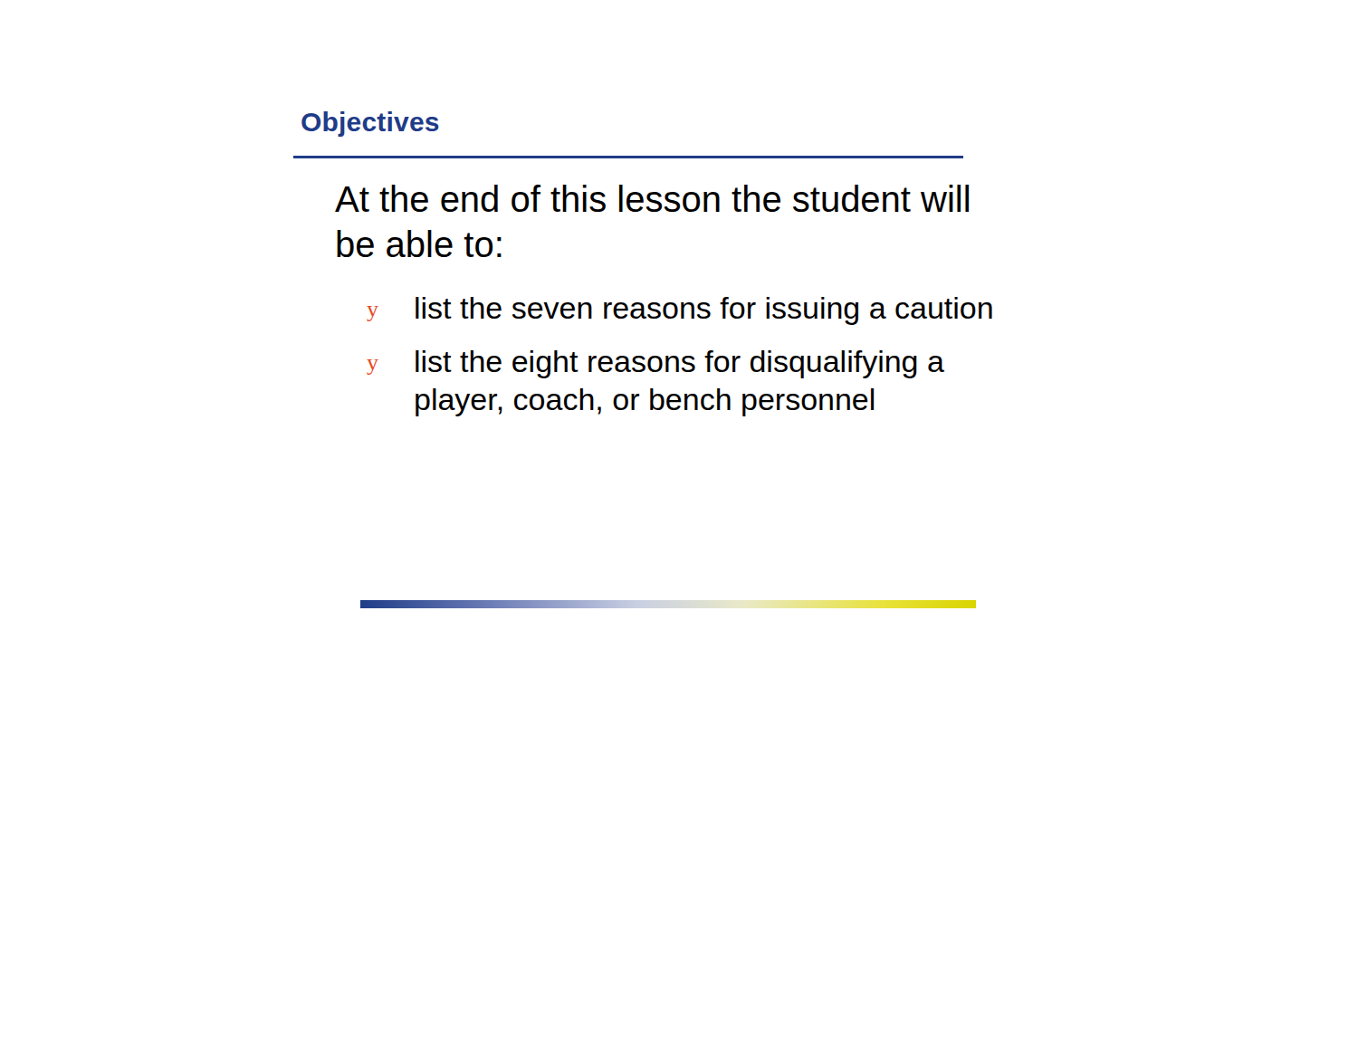Objectives
At the end of this lesson the student will be able to:
list the seven reasons for issuing a caution
list the eight reasons for disqualifying a player, coach, or bench personnel